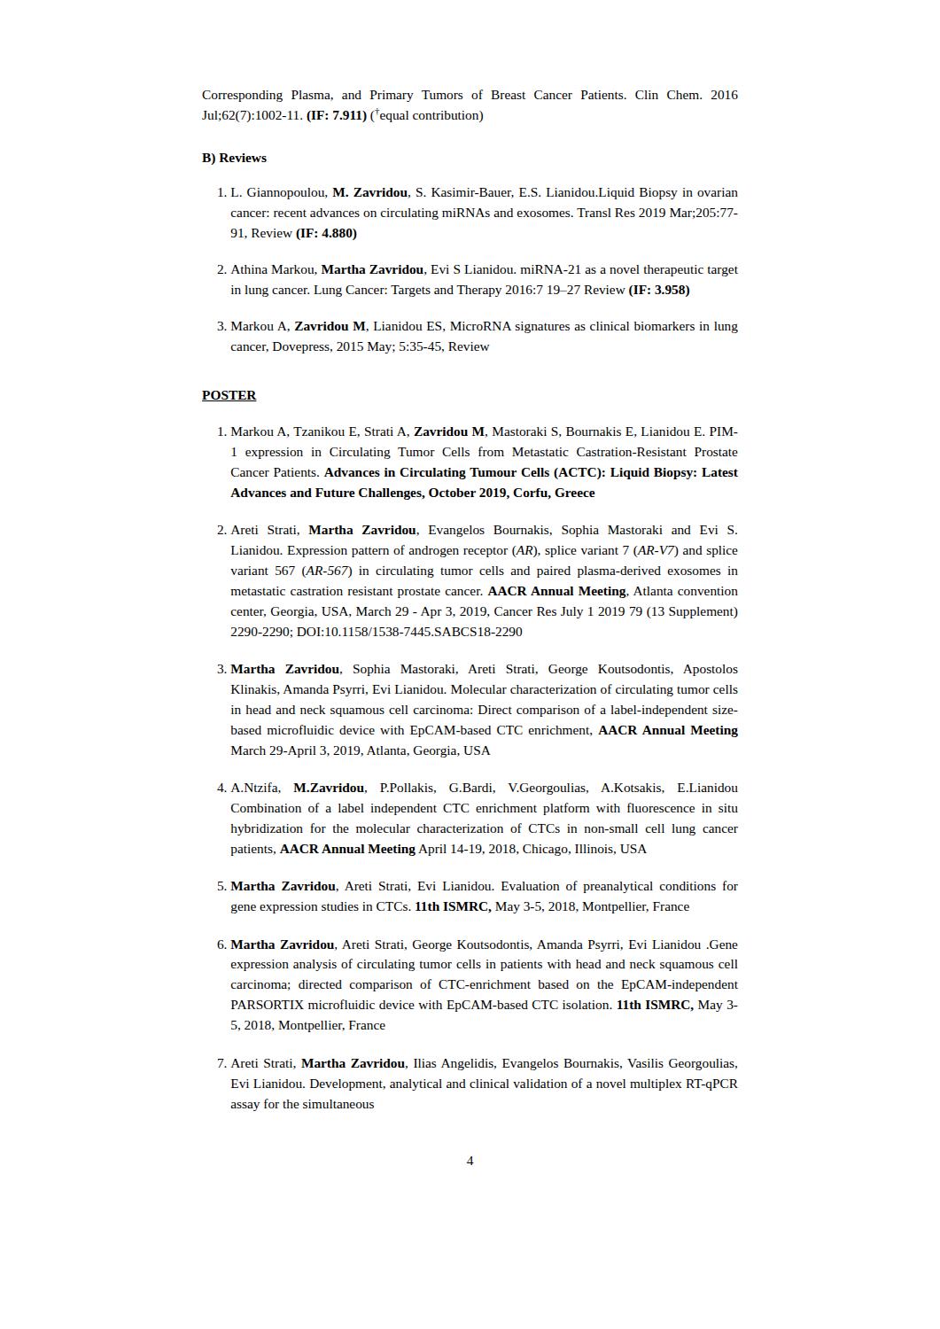Corresponding Plasma, and Primary Tumors of Breast Cancer Patients. Clin Chem. 2016 Jul;62(7):1002-11. (IF: 7.911) (†equal contribution)
B) Reviews
L. Giannopoulou, M. Zavridou, S. Kasimir-Bauer, E.S. Lianidou.Liquid Biopsy in ovarian cancer: recent advances on circulating miRNAs and exosomes. Transl Res 2019 Mar;205:77-91, Review (IF: 4.880)
Athina Markou, Martha Zavridou, Evi S Lianidou. miRNA-21 as a novel therapeutic target in lung cancer. Lung Cancer: Targets and Therapy 2016:7 19–27 Review (IF: 3.958)
Markou A, Zavridou M, Lianidou ES, MicroRNA signatures as clinical biomarkers in lung cancer, Dovepress, 2015 May; 5:35-45, Review
POSTER
Markou A, Tzanikou E, Strati A, Zavridou M, Mastoraki S, Bournakis E, Lianidou E. PIM-1 expression in Circulating Tumor Cells from Metastatic Castration-Resistant Prostate Cancer Patients. Advances in Circulating Tumour Cells (ACTC): Liquid Biopsy: Latest Advances and Future Challenges, October 2019, Corfu, Greece
Areti Strati, Martha Zavridou, Evangelos Bournakis, Sophia Mastoraki and Evi S. Lianidou. Expression pattern of androgen receptor (AR), splice variant 7 (AR-V7) and splice variant 567 (AR-567) in circulating tumor cells and paired plasma-derived exosomes in metastatic castration resistant prostate cancer. AACR Annual Meeting, Atlanta convention center, Georgia, USA, March 29 - Apr 3, 2019, Cancer Res July 1 2019 79 (13 Supplement) 2290-2290; DOI:10.1158/1538-7445.SABCS18-2290
Martha Zavridou, Sophia Mastoraki, Areti Strati, George Koutsodontis, Apostolos Klinakis, Amanda Psyrri, Evi Lianidou. Molecular characterization of circulating tumor cells in head and neck squamous cell carcinoma: Direct comparison of a label-independent size-based microfluidic device with EpCAM-based CTC enrichment, AACR Annual Meeting March 29-April 3, 2019, Atlanta, Georgia, USA
A.Ntzifa, M.Zavridou, P.Pollakis, G.Bardi, V.Georgoulias, A.Kotsakis, E.Lianidou Combination of a label independent CTC enrichment platform with fluorescence in situ hybridization for the molecular characterization of CTCs in non-small cell lung cancer patients, AACR Annual Meeting April 14-19, 2018, Chicago, Illinois, USA
Martha Zavridou, Areti Strati, Evi Lianidou. Evaluation of preanalytical conditions for gene expression studies in CTCs. 11th ISMRC, May 3-5, 2018, Montpellier, France
Martha Zavridou, Areti Strati, George Koutsodontis, Amanda Psyrri, Evi Lianidou .Gene expression analysis of circulating tumor cells in patients with head and neck squamous cell carcinoma; directed comparison of CTC-enrichment based on the EpCAM-independent PARSORTIX microfluidic device with EpCAM-based CTC isolation. 11th ISMRC, May 3-5, 2018, Montpellier, France
Areti Strati, Martha Zavridou, Ilias Angelidis, Evangelos Bournakis, Vasilis Georgoulias, Evi Lianidou. Development, analytical and clinical validation of a novel multiplex RT-qPCR assay for the simultaneous
4